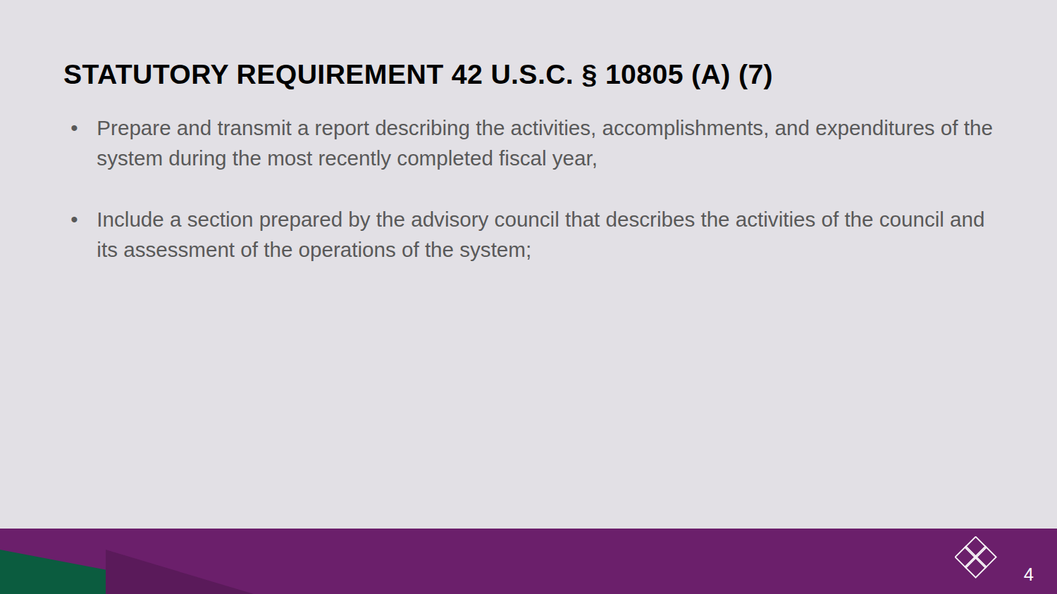STATUTORY REQUIREMENT 42 U.S.C. § 10805 (A) (7)
Prepare and transmit a report describing the activities, accomplishments, and expenditures of the system during the most recently completed fiscal year,
Include a section prepared by the advisory council that describes the activities of the council and its assessment of the operations of the system;
4